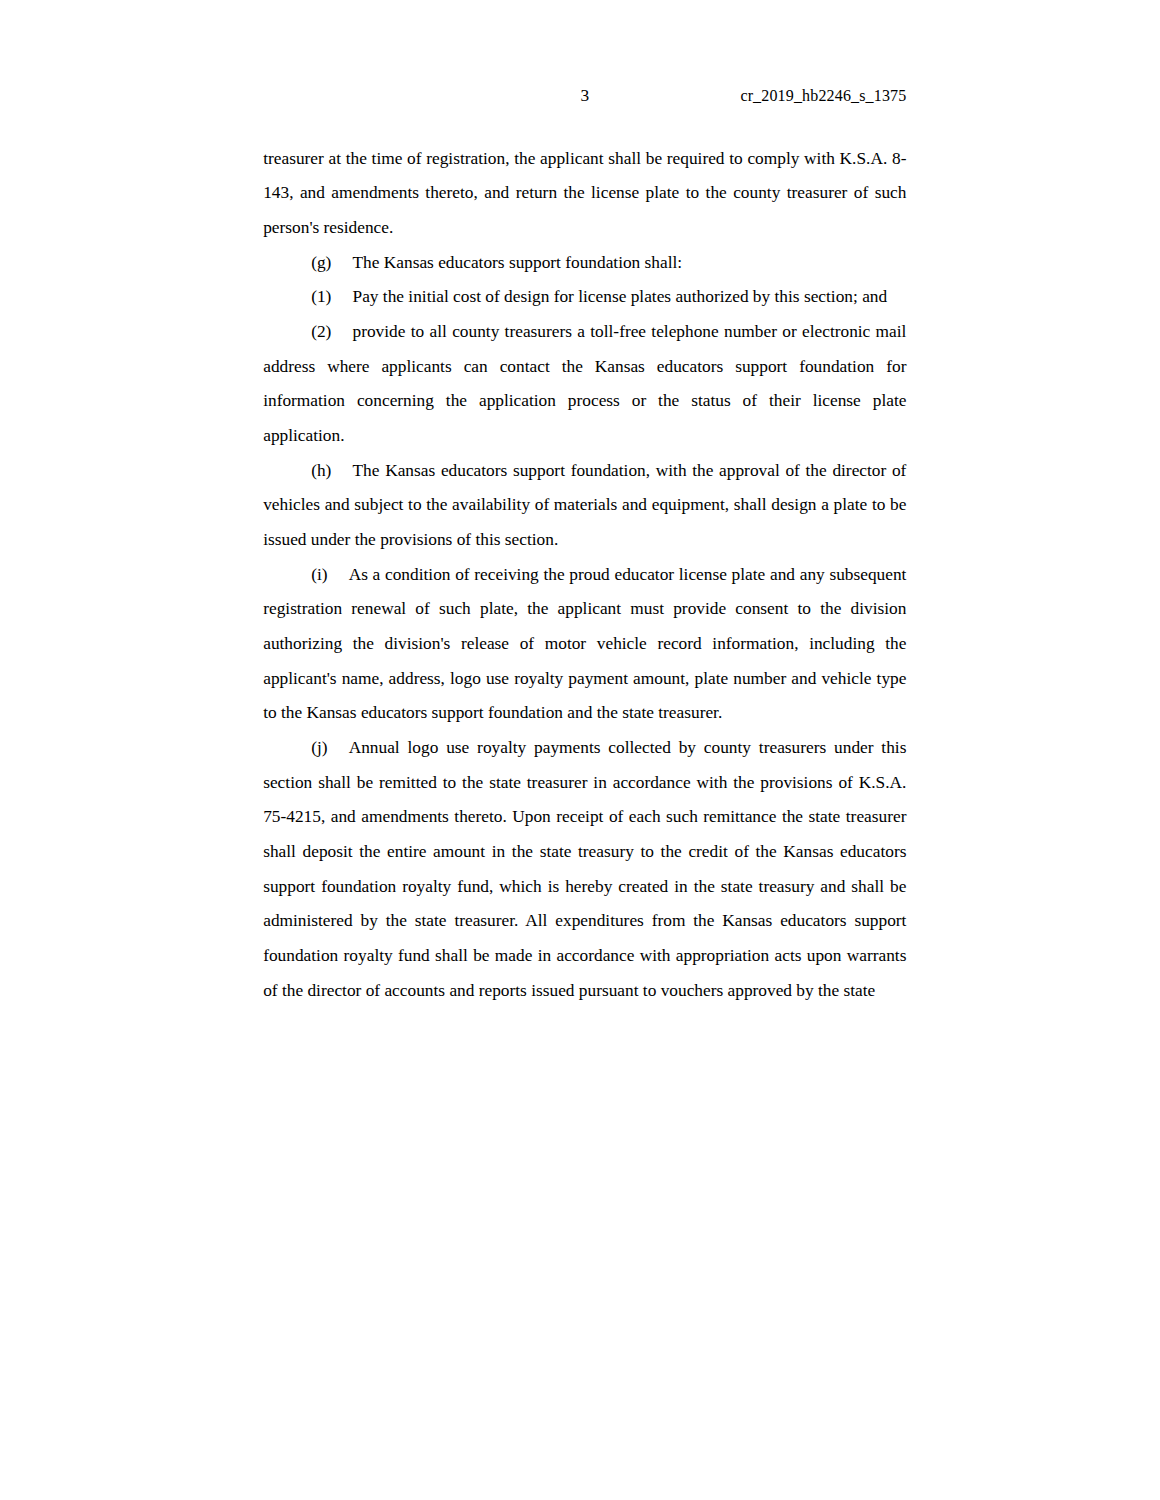3 cr_2019_hb2246_s_1375
treasurer at the time of registration, the applicant shall be required to comply with K.S.A. 8-143, and amendments thereto, and return the license plate to the county treasurer of such person's residence.
(g) The Kansas educators support foundation shall:
(1) Pay the initial cost of design for license plates authorized by this section; and
(2) provide to all county treasurers a toll-free telephone number or electronic mail address where applicants can contact the Kansas educators support foundation for information concerning the application process or the status of their license plate application.
(h) The Kansas educators support foundation, with the approval of the director of vehicles and subject to the availability of materials and equipment, shall design a plate to be issued under the provisions of this section.
(i) As a condition of receiving the proud educator license plate and any subsequent registration renewal of such plate, the applicant must provide consent to the division authorizing the division's release of motor vehicle record information, including the applicant's name, address, logo use royalty payment amount, plate number and vehicle type to the Kansas educators support foundation and the state treasurer.
(j) Annual logo use royalty payments collected by county treasurers under this section shall be remitted to the state treasurer in accordance with the provisions of K.S.A. 75-4215, and amendments thereto. Upon receipt of each such remittance the state treasurer shall deposit the entire amount in the state treasury to the credit of the Kansas educators support foundation royalty fund, which is hereby created in the state treasury and shall be administered by the state treasurer. All expenditures from the Kansas educators support foundation royalty fund shall be made in accordance with appropriation acts upon warrants of the director of accounts and reports issued pursuant to vouchers approved by the state